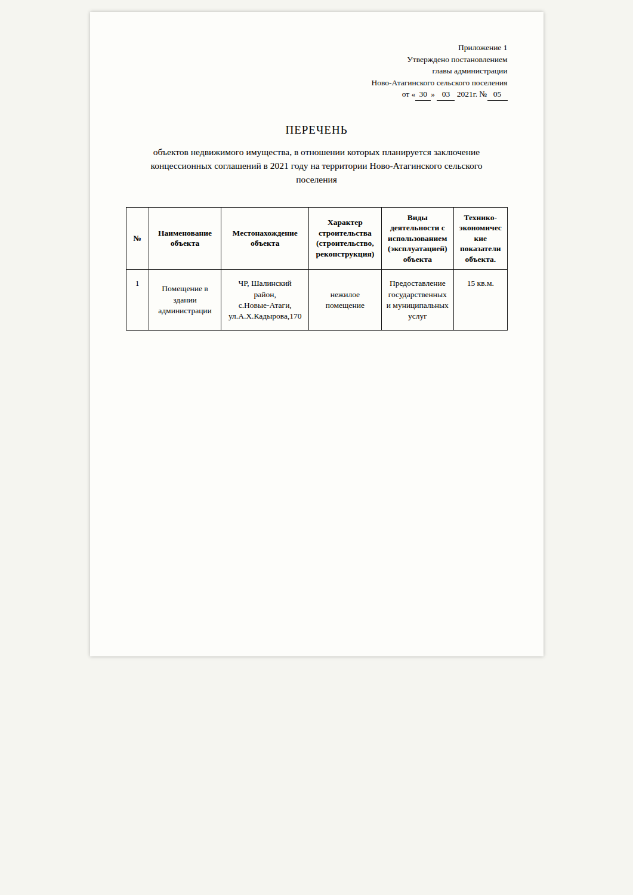Приложение 1 Утверждено постановлением главы администрации Ново-Атагинского сельского поселения от «30» 03 2021г. №05
ПЕРЕЧЕНЬ
объектов недвижимого имущества, в отношении которых планируется заключение
концессионных соглашений в 2021 году на территории Ново-Атагинского сельского
поселения
| № | Наименование объекта | Местонахождение объекта | Характер строительства (строительство, реконструкция) | Виды деятельности с использованием (эксплуатацией) объекта | Технико- экономичес кие показатели объекта. |
| --- | --- | --- | --- | --- | --- |
| 1 | Помещение в здании администрации | ЧР, Шалинский район, с.Новые-Атаги, ул.А.Х.Кадырова,170 | нежилое помещение | Предоставление государственных и муниципальных услуг | 15 кв.м. |